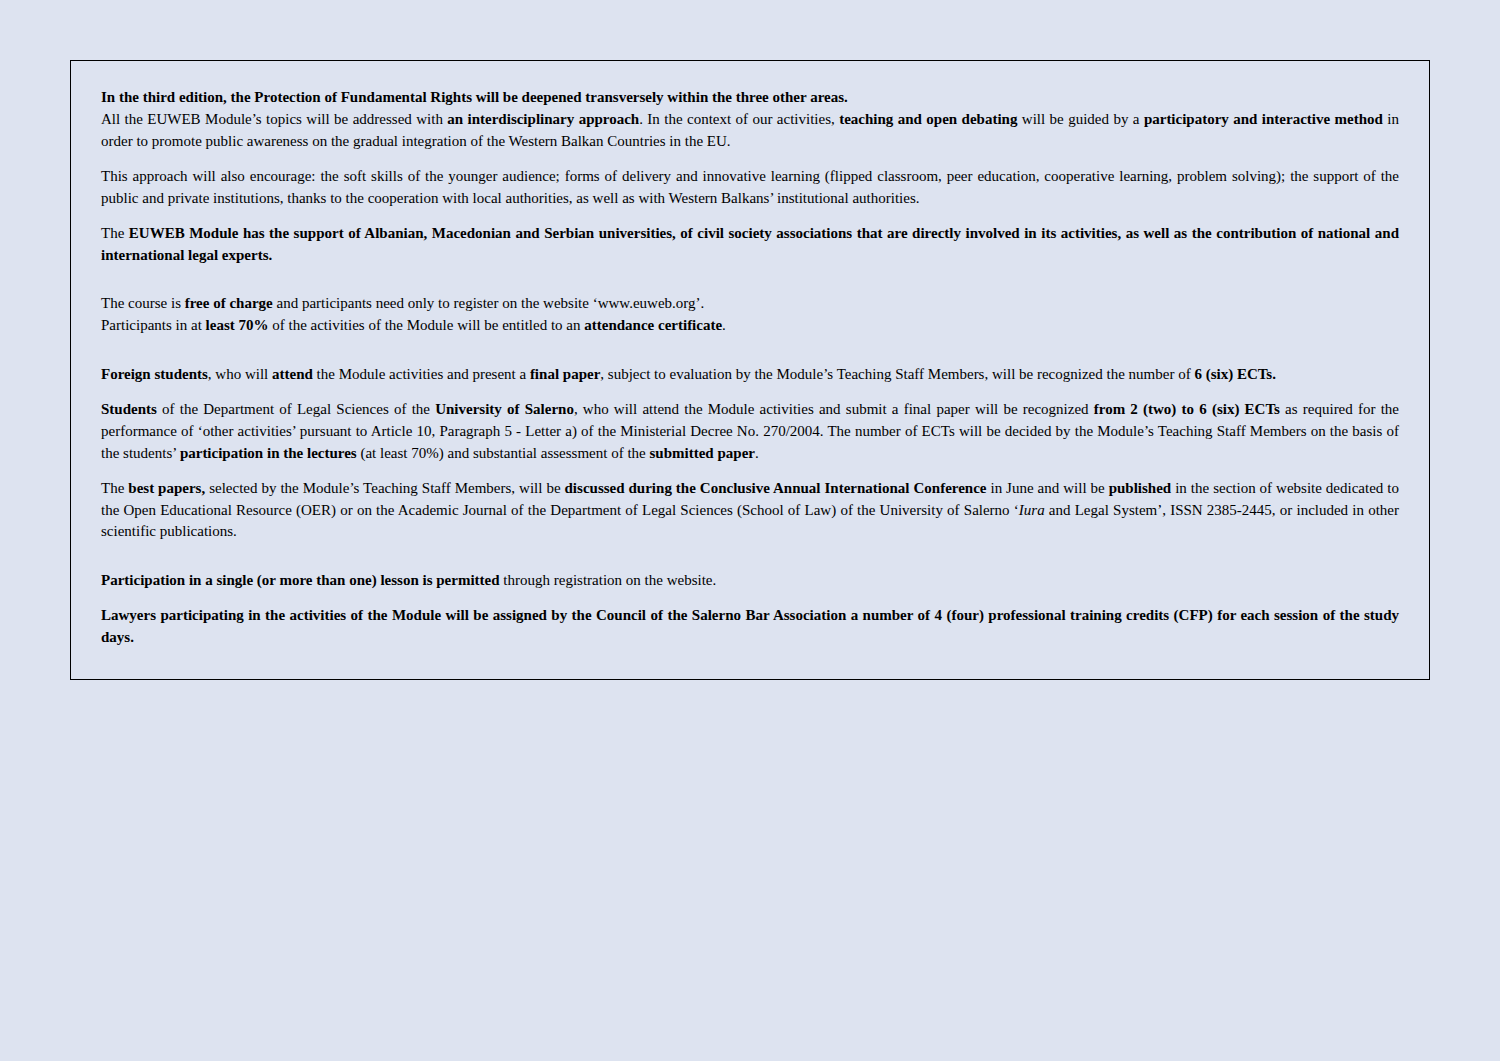In the third edition, the Protection of Fundamental Rights will be deepened transversely within the three other areas.
All the EUWEB Module’s topics will be addressed with an interdisciplinary approach. In the context of our activities, teaching and open debating will be guided by a participatory and interactive method in order to promote public awareness on the gradual integration of the Western Balkan Countries in the EU.
This approach will also encourage: the soft skills of the younger audience; forms of delivery and innovative learning (flipped classroom, peer education, cooperative learning, problem solving); the support of the public and private institutions, thanks to the cooperation with local authorities, as well as with Western Balkans’ institutional authorities.
The EUWEB Module has the support of Albanian, Macedonian and Serbian universities, of civil society associations that are directly involved in its activities, as well as the contribution of national and international legal experts.
The course is free of charge and participants need only to register on the website ‘www.euweb.org’.
Participants in at least 70% of the activities of the Module will be entitled to an attendance certificate.
Foreign students, who will attend the Module activities and present a final paper, subject to evaluation by the Module’s Teaching Staff Members, will be recognized the number of 6 (six) ECTs.
Students of the Department of Legal Sciences of the University of Salerno, who will attend the Module activities and submit a final paper will be recognized from 2 (two) to 6 (six) ECTs as required for the performance of ‘other activities’ pursuant to Article 10, Paragraph 5 - Letter a) of the Ministerial Decree No. 270/2004. The number of ECTs will be decided by the Module’s Teaching Staff Members on the basis of the students’ participation in the lectures (at least 70%) and substantial assessment of the submitted paper.
The best papers, selected by the Module’s Teaching Staff Members, will be discussed during the Conclusive Annual International Conference in June and will be published in the section of website dedicated to the Open Educational Resource (OER) or on the Academic Journal of the Department of Legal Sciences (School of Law) of the University of Salerno ‘Iura and Legal System’, ISSN 2385-2445, or included in other scientific publications.
Participation in a single (or more than one) lesson is permitted through registration on the website.
Lawyers participating in the activities of the Module will be assigned by the Council of the Salerno Bar Association a number of 4 (four) professional training credits (CFP) for each session of the study days.